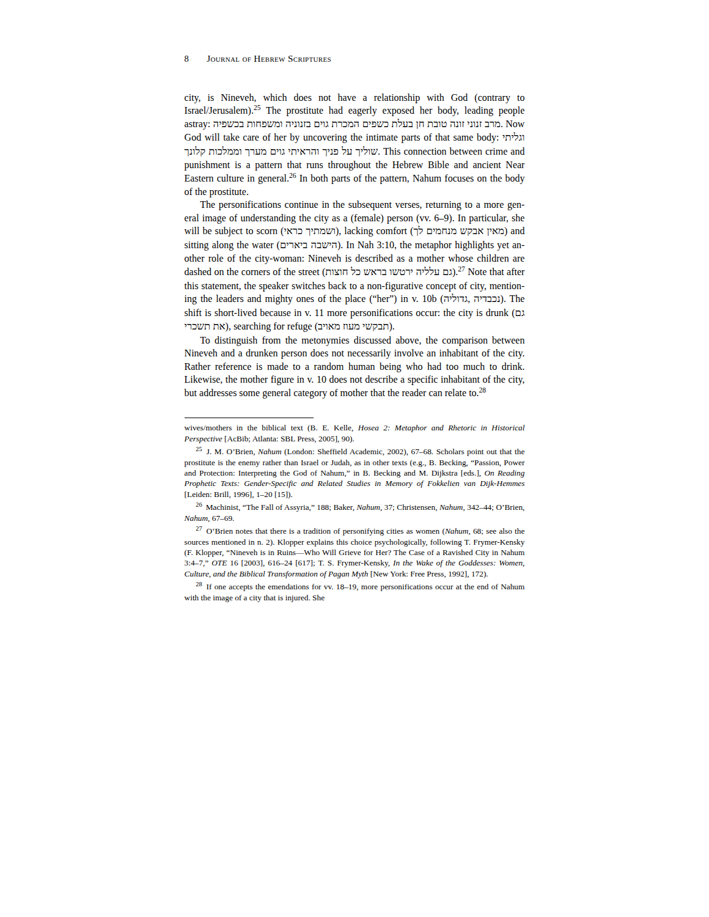8 Journal of Hebrew Scriptures
city, is Nineveh, which does not have a relationship with God (contrary to Israel/Jerusalem).25 The prostitute had eagerly exposed her body, leading people astray: מרב זנוני זונה טובת חן בעלת כשפים המכרת גוים בזנוניה ומשפחות בכשפיה. Now God will take care of her by uncovering the intimate parts of that same body: וגליתי שוליך על פניך והראיתי גוים מערך וממלכות קלונך. This connection between crime and punishment is a pattern that runs throughout the Hebrew Bible and ancient Near Eastern culture in general.26 In both parts of the pattern, Nahum focuses on the body of the prostitute.
The personifications continue in the subsequent verses, returning to a more general image of understanding the city as a (female) person (vv. 6–9). In particular, she will be subject to scorn (ושמתיך כראי), lacking comfort (מאין אבקש מנחמים לך) and sitting along the water (הישבה ביארים). In Nah 3:10, the metaphor highlights yet another role of the city-woman: Nineveh is described as a mother whose children are dashed on the corners of the street (גם עלליה ירטשו בראש כל חוצות).27 Note that after this statement, the speaker switches back to a non-figurative concept of city, mentioning the leaders and mighty ones of the place (“her”) in v. 10b (גדוליה, נכבדיה). The shift is short-lived because in v. 11 more personifications occur: the city is drunk (גם את תשכרי), searching for refuge (תבקשי מעוז מאויב).
To distinguish from the metonymies discussed above, the comparison between Nineveh and a drunken person does not necessarily involve an inhabitant of the city. Rather reference is made to a random human being who had too much to drink. Likewise, the mother figure in v. 10 does not describe a specific inhabitant of the city, but addresses some general category of mother that the reader can relate to.28
wives/mothers in the biblical text (B. E. Kelle, Hosea 2: Metaphor and Rhetoric in Historical Perspective [AcBib; Atlanta: SBL Press, 2005], 90).
25 J. M. O’Brien, Nahum (London: Sheffield Academic, 2002), 67–68. Scholars point out that the prostitute is the enemy rather than Israel or Judah, as in other texts (e.g., B. Becking, “Passion, Power and Protection: Interpreting the God of Nahum,” in B. Becking and M. Dijkstra [eds.], On Reading Prophetic Texts: Gender-Specific and Related Studies in Memory of Fokkelien van Dijk-Hemmes [Leiden: Brill, 1996], 1–20 [15]).
26 Machinist, “The Fall of Assyria,” 188; Baker, Nahum, 37; Christensen, Nahum, 342–44; O’Brien, Nahum, 67–69.
27 O’Brien notes that there is a tradition of personifying cities as women (Nahum, 68; see also the sources mentioned in n. 2). Klopper explains this choice psychologically, following T. Frymer-Kensky (F. Klopper, “Nineveh is in Ruins—Who Will Grieve for Her? The Case of a Ravished City in Nahum 3:4–7,” OTE 16 [2003], 616–24 [617]; T. S. Frymer-Kensky, In the Wake of the Goddesses: Women, Culture, and the Biblical Transformation of Pagan Myth [New York: Free Press, 1992], 172).
28 If one accepts the emendations for vv. 18–19, more personifications occur at the end of Nahum with the image of a city that is injured. She